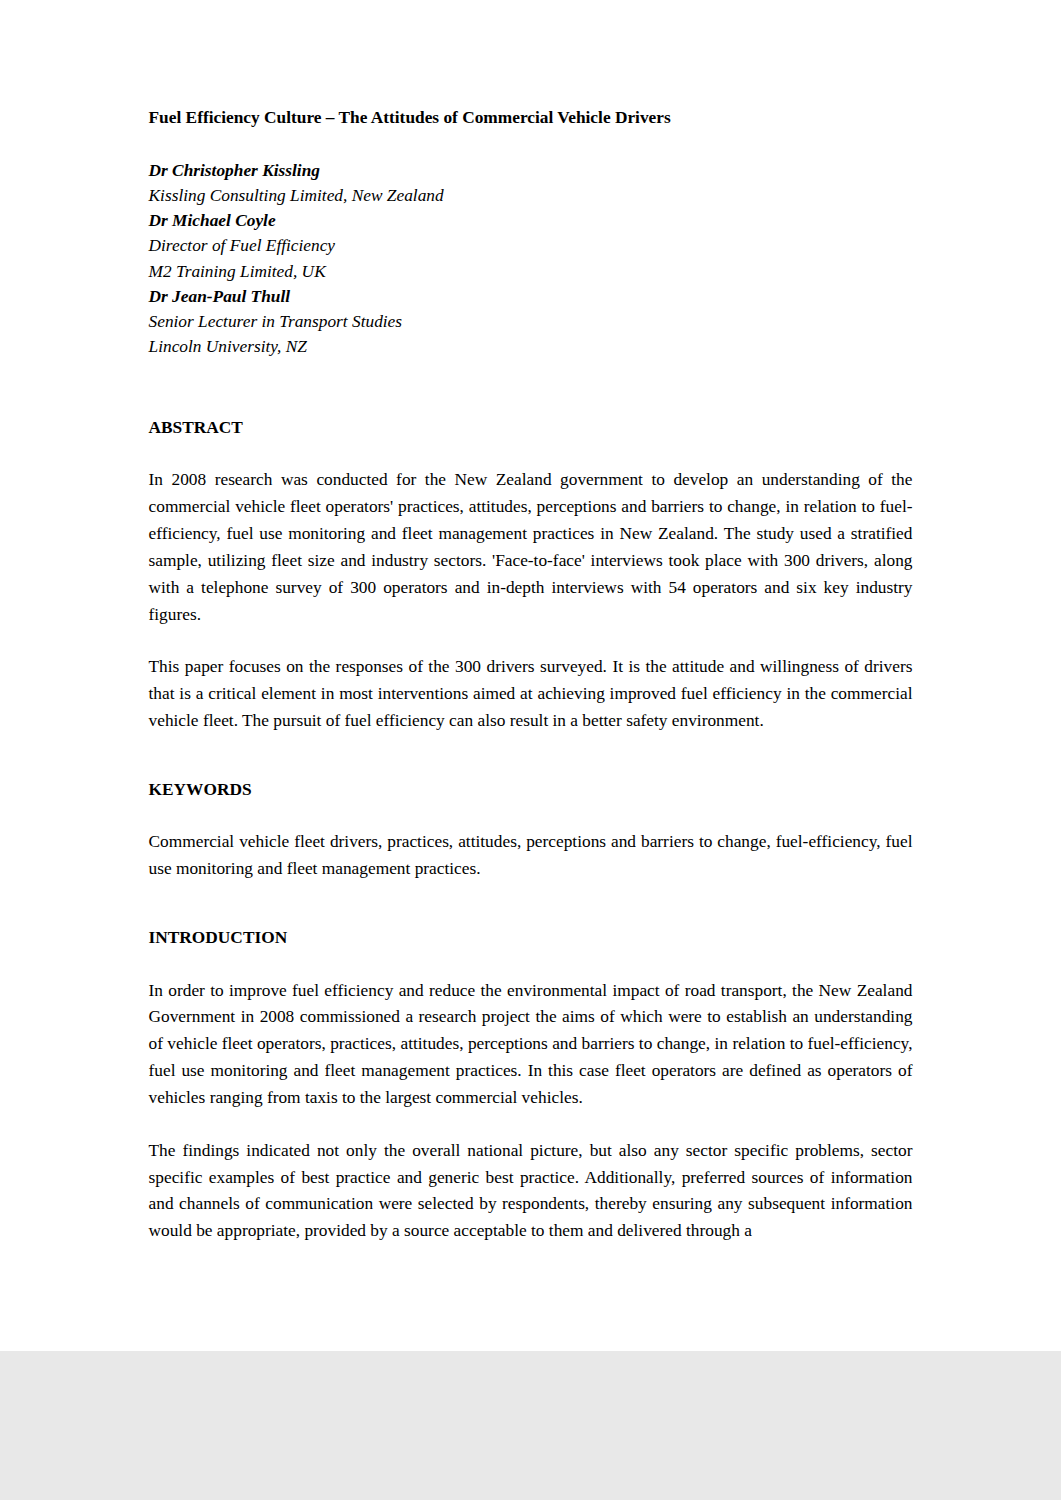Fuel Efficiency Culture – The Attitudes of Commercial Vehicle Drivers
Dr Christopher Kissling
Kissling Consulting Limited, New Zealand
Dr Michael Coyle
Director of Fuel Efficiency
M2 Training Limited, UK
Dr Jean-Paul Thull
Senior Lecturer in Transport Studies
Lincoln University, NZ
Abstract
In 2008 research was conducted for the New Zealand government to develop an understanding of the commercial vehicle fleet operators' practices, attitudes, perceptions and barriers to change, in relation to fuel-efficiency, fuel use monitoring and fleet management practices in New Zealand. The study used a stratified sample, utilizing fleet size and industry sectors. 'Face-to-face' interviews took place with 300 drivers, along with a telephone survey of 300 operators and in-depth interviews with 54 operators and six key industry figures.
This paper focuses on the responses of the 300 drivers surveyed. It is the attitude and willingness of drivers that is a critical element in most interventions aimed at achieving improved fuel efficiency in the commercial vehicle fleet. The pursuit of fuel efficiency can also result in a better safety environment.
Keywords
Commercial vehicle fleet drivers, practices, attitudes, perceptions and barriers to change, fuel-efficiency, fuel use monitoring and fleet management practices.
Introduction
In order to improve fuel efficiency and reduce the environmental impact of road transport, the New Zealand Government in 2008 commissioned a research project the aims of which were to establish an understanding of vehicle fleet operators, practices, attitudes, perceptions and barriers to change, in relation to fuel-efficiency, fuel use monitoring and fleet management practices. In this case fleet operators are defined as operators of vehicles ranging from taxis to the largest commercial vehicles.
The findings indicated not only the overall national picture, but also any sector specific problems, sector specific examples of best practice and generic best practice. Additionally, preferred sources of information and channels of communication were selected by respondents, thereby ensuring any subsequent information would be appropriate, provided by a source acceptable to them and delivered through a